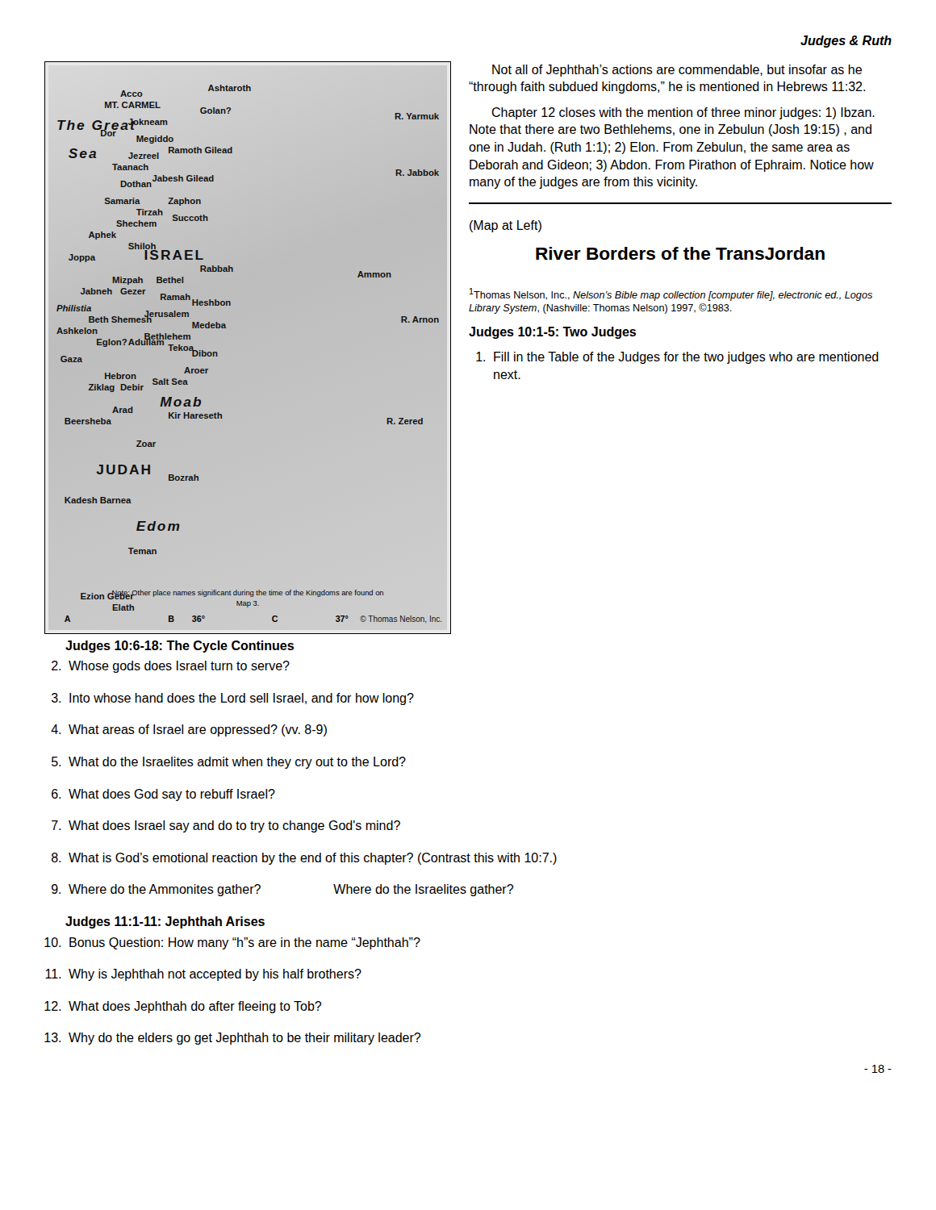Judges & Ruth
Acco Ashtaroth Golan? MT. CARMEL The Great Sea Jokneam Dor Megiddo Ramoth Gilead Jezreel Taanach Jabesh Gilead Dothan Samaria Zaphon Tirzah Succoth Shechem Aphek Shiloh ISRAEL Joppa Rabbah Mizpah Bethel Jabneh Gezer Ramah Heshbon Philistia Jerusalem Beth Shemesh Medeba Ashkelon Bethlehem Eglon? Adullam Tekoa Dibon Gaza Aroer Hebron Salt Sea Ziklag Debir Moab Arad Kir Hareseth Beersheba Zoar JUDAH Bozrah Kadesh Barnea Edom Teman Ezion Geber Elath Note: Other place names significant during the time of the Kingdoms are found on Map 3. A B 36° C 37° © Thomas Nelson, Inc. R. Yarmuk R. Jabbok Ammon R. Arnon R. Zered
Not all of Jephthah’s actions are commendable, but insofar as he “through faith subdued kingdoms,” he is mentioned in Hebrews 11:32.
Chapter 12 closes with the mention of three minor judges: 1) Ibzan. Note that there are two Bethlehems, one in Zebulun (Josh 19:15) , and one in Judah. (Ruth 1:1); 2) Elon. From Zebulun, the same area as Deborah and Gideon; 3) Abdon. From Pirathon of Ephraim. Notice how many of the judges are from this vicinity.
(Map at Left)
River Borders of the TransJordan
1Thomas Nelson, Inc., Nelson’s Bible map collection [computer file], electronic ed., Logos Library System, (Nashville: Thomas Nelson) 1997, ©1983.
Judges 10:1-5: Two Judges
Fill in the Table of the Judges for the two judges who are mentioned next.
Judges 10:6-18: The Cycle Continues
Whose gods does Israel turn to serve?
Into whose hand does the Lord sell Israel, and for how long?
What areas of Israel are oppressed? (vv. 8-9)
What do the Israelites admit when they cry out to the Lord?
What does God say to rebuff Israel?
What does Israel say and do to try to change God's mind?
What is God’s emotional reaction by the end of this chapter? (Contrast this with 10:7.)
Where do the Ammonites gather? Where do the Israelites gather?
Judges 11:1-11: Jephthah Arises
Bonus Question: How many “h”s are in the name “Jephthah”?
Why is Jephthah not accepted by his half brothers?
What does Jephthah do after fleeing to Tob?
Why do the elders go get Jephthah to be their military leader?
- 18 -